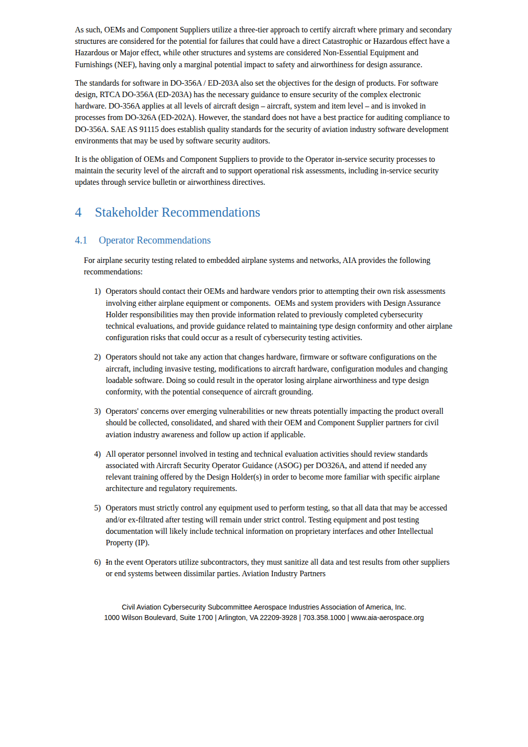As such, OEMs and Component Suppliers utilize a three-tier approach to certify aircraft where primary and secondary structures are considered for the potential for failures that could have a direct Catastrophic or Hazardous effect have a Hazardous or Major effect, while other structures and systems are considered Non-Essential Equipment and Furnishings (NEF), having only a marginal potential impact to safety and airworthiness for design assurance.
The standards for software in DO-356A / ED-203A also set the objectives for the design of products. For software design, RTCA DO-356A (ED-203A) has the necessary guidance to ensure security of the complex electronic hardware. DO-356A applies at all levels of aircraft design – aircraft, system and item level – and is invoked in processes from DO-326A (ED-202A). However, the standard does not have a best practice for auditing compliance to DO-356A. SAE AS 91115 does establish quality standards for the security of aviation industry software development environments that may be used by software security auditors.
It is the obligation of OEMs and Component Suppliers to provide to the Operator in-service security processes to maintain the security level of the aircraft and to support operational risk assessments, including in-service security updates through service bulletin or airworthiness directives.
4 Stakeholder Recommendations
4.1 Operator Recommendations
For airplane security testing related to embedded airplane systems and networks, AIA provides the following recommendations:
Operators should contact their OEMs and hardware vendors prior to attempting their own risk assessments involving either airplane equipment or components. OEMs and system providers with Design Assurance Holder responsibilities may then provide information related to previously completed cybersecurity technical evaluations, and provide guidance related to maintaining type design conformity and other airplane configuration risks that could occur as a result of cybersecurity testing activities.
Operators should not take any action that changes hardware, firmware or software configurations on the aircraft, including invasive testing, modifications to aircraft hardware, configuration modules and changing loadable software. Doing so could result in the operator losing airplane airworthiness and type design conformity, with the potential consequence of aircraft grounding.
Operators' concerns over emerging vulnerabilities or new threats potentially impacting the product overall should be collected, consolidated, and shared with their OEM and Component Supplier partners for civil aviation industry awareness and follow up action if applicable.
All operator personnel involved in testing and technical evaluation activities should review standards associated with Aircraft Security Operator Guidance (ASOG) per DO326A, and attend if needed any relevant training offered by the Design Holder(s) in order to become more familiar with specific airplane architecture and regulatory requirements.
Operators must strictly control any equipment used to perform testing, so that all data that may be accessed and/or ex-filtrated after testing will remain under strict control. Testing equipment and post testing documentation will likely include technical information on proprietary interfaces and other Intellectual Property (IP).
In the event Operators utilize subcontractors, they must sanitize all data and test results from other suppliers or end systems between dissimilar parties. Aviation Industry Partners
Civil Aviation Cybersecurity Subcommittee Aerospace Industries Association of America, Inc.
1000 Wilson Boulevard, Suite 1700 | Arlington, VA 22209-3928 | 703.358.1000 | www.aia-aerospace.org